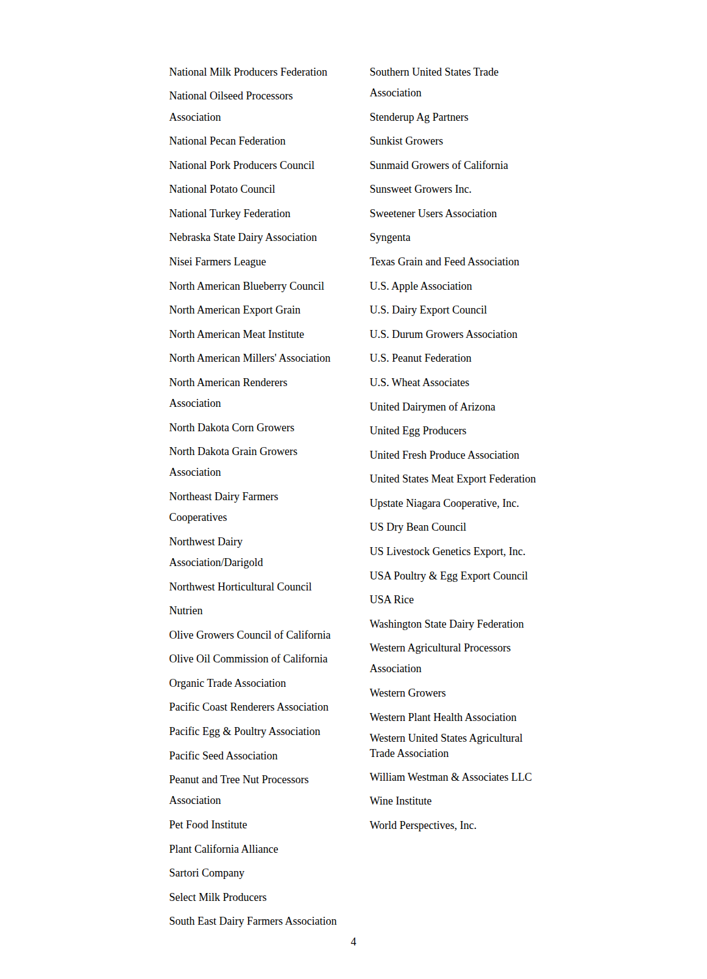National Milk Producers Federation
National Oilseed Processors Association
National Pecan Federation
National Pork Producers Council
National Potato Council
National Turkey Federation
Nebraska State Dairy Association
Nisei Farmers League
North American Blueberry Council
North American Export Grain
North American Meat Institute
North American Millers' Association
North American Renderers Association
North Dakota Corn Growers
North Dakota Grain Growers Association
Northeast Dairy Farmers Cooperatives
Northwest Dairy Association/Darigold
Northwest Horticultural Council
Nutrien
Olive Growers Council of California
Olive Oil Commission of California
Organic Trade Association
Pacific Coast Renderers Association
Pacific Egg & Poultry Association
Pacific Seed Association
Peanut and Tree Nut Processors Association
Pet Food Institute
Plant California Alliance
Sartori Company
Select Milk Producers
South East Dairy Farmers Association
Southern United States Trade Association
Stenderup Ag Partners
Sunkist Growers
Sunmaid Growers of California
Sunsweet Growers Inc.
Sweetener Users Association
Syngenta
Texas Grain and Feed Association
U.S. Apple Association
U.S. Dairy Export Council
U.S. Durum Growers Association
U.S. Peanut Federation
U.S. Wheat Associates
United Dairymen of Arizona
United Egg Producers
United Fresh Produce Association
United States Meat Export Federation
Upstate Niagara Cooperative, Inc.
US Dry Bean Council
US Livestock Genetics Export, Inc.
USA Poultry & Egg Export Council
USA Rice
Washington State Dairy Federation
Western Agricultural Processors Association
Western Growers
Western Plant Health Association
Western United States Agricultural Trade Association
William Westman & Associates LLC
Wine Institute
World Perspectives, Inc.
4